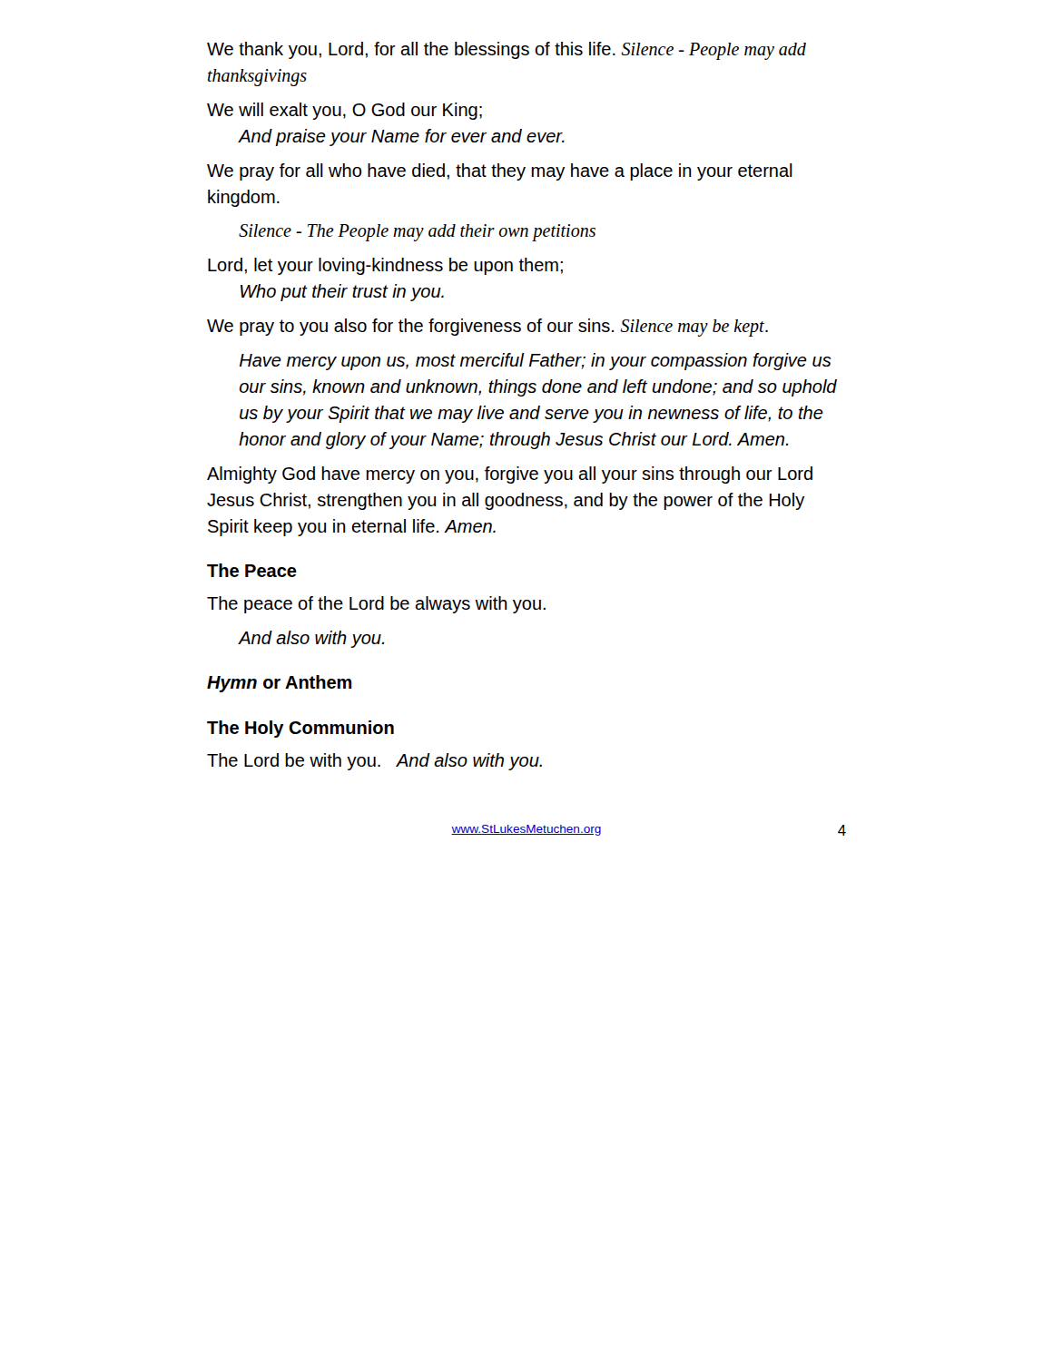We thank you, Lord, for all the blessings of this life. Silence - People may add thanksgivings
We will exalt you, O God our King;
And praise your Name for ever and ever.
We pray for all who have died, that they may have a place in your eternal kingdom.
Silence - The People may add their own petitions
Lord, let your loving-kindness be upon them;
Who put their trust in you.
We pray to you also for the forgiveness of our sins. Silence may be kept.
Have mercy upon us, most merciful Father; in your compassion forgive us our sins, known and unknown, things done and left undone; and so uphold us by your Spirit that we may live and serve you in newness of life, to the honor and glory of your Name; through Jesus Christ our Lord. Amen.
Almighty God have mercy on you, forgive you all your sins through our Lord Jesus Christ, strengthen you in all goodness, and by the power of the Holy Spirit keep you in eternal life. Amen.
The Peace
The peace of the Lord be always with you.
And also with you.
Hymn or Anthem
The Holy Communion
The Lord be with you. And also with you.
www.StLukesMetuchen.org 4